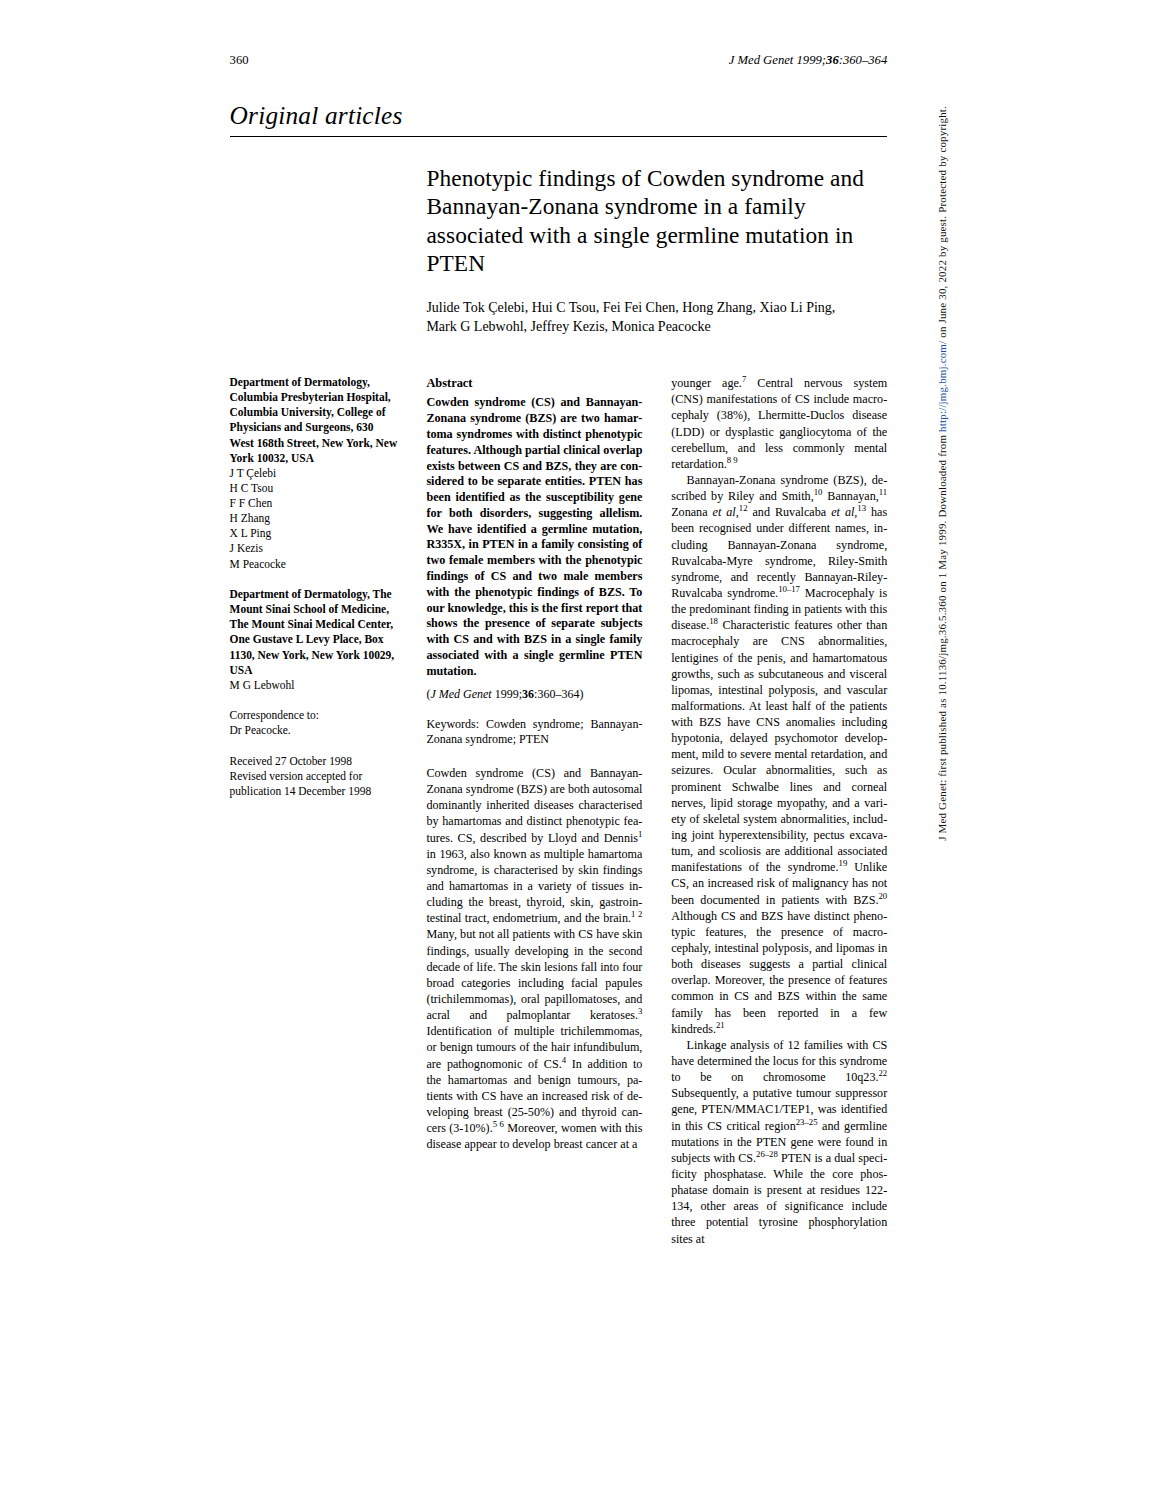J Med Genet: first published as 10.1136/jmg.36.5.360 on 1 May 1999. Downloaded from http://jmg.bmj.com/ on June 30, 2022 by guest. Protected by copyright.
360 J Med Genet 1999;36:360–364
Original articles
Phenotypic findings of Cowden syndrome and Bannayan-Zonana syndrome in a family associated with a single germline mutation in PTEN
Julide Tok Çelebi, Hui C Tsou, Fei Fei Chen, Hong Zhang, Xiao Li Ping,
Mark G Lebwohl, Jeffrey Kezis, Monica Peacocke
Department of Dermatology, Columbia Presbyterian Hospital, Columbia University, College of Physicians and Surgeons, 630 West 168th Street, New York, New York 10032, USA
J T Çelebi
H C Tsou
F F Chen
H Zhang
X L Ping
J Kezis
M Peacocke
Department of Dermatology, The Mount Sinai School of Medicine, The Mount Sinai Medical Center, One Gustave L Levy Place, Box 1130, New York, New York 10029, USA
M G Lebwohl
Correspondence to:
Dr Peacocke.
Received 27 October 1998
Revised version accepted for publication 14 December 1998
Abstract
Cowden syndrome (CS) and Bannayan-Zonana syndrome (BZS) are two hamartoma syndromes with distinct phenotypic features. Although partial clinical overlap exists between CS and BZS, they are considered to be separate entities. PTEN has been identified as the susceptibility gene for both disorders, suggesting allelism. We have identified a germline mutation, R335X, in PTEN in a family consisting of two female members with the phenotypic findings of CS and two male members with the phenotypic findings of BZS. To our knowledge, this is the first report that shows the presence of separate subjects with CS and with BZS in a single family associated with a single germline PTEN mutation.
(J Med Genet 1999;36:360–364)
Keywords: Cowden syndrome; Bannayan-Zonana syndrome; PTEN
Cowden syndrome (CS) and Bannayan-Zonana syndrome (BZS) are both autosomal dominantly inherited diseases characterised by hamartomas and distinct phenotypic features. CS, described by Lloyd and Dennis1 in 1963, also known as multiple hamartoma syndrome, is characterised by skin findings and hamartomas in a variety of tissues including the breast, thyroid, skin, gastrointestinal tract, endometrium, and the brain.1 2 Many, but not all patients with CS have skin findings, usually developing in the second decade of life. The skin lesions fall into four broad categories including facial papules (trichilemmomas), oral papillomatoses, and acral and palmoplantar keratoses.3 Identification of multiple trichilemmomas, or benign tumours of the hair infundibulum, are pathognomonic of CS.4 In addition to the hamartomas and benign tumours, patients with CS have an increased risk of developing breast (25-50%) and thyroid cancers (3-10%).5 6 Moreover, women with this disease appear to develop breast cancer at a
younger age.7 Central nervous system (CNS) manifestations of CS include macrocephaly (38%), Lhermitte-Duclos disease (LDD) or dysplastic gangliocytoma of the cerebellum, and less commonly mental retardation.8 9
Bannayan-Zonana syndrome (BZS), described by Riley and Smith,10 Bannayan,11 Zonana et al,12 and Ruvalcaba et al,13 has been recognised under different names, including Bannayan-Zonana syndrome, Ruvalcaba-Myre syndrome, Riley-Smith syndrome, and recently Bannayan-Riley-Ruvalcaba syndrome.10–17 Macrocephaly is the predominant finding in patients with this disease.18 Characteristic features other than macrocephaly are CNS abnormalities, lentigines of the penis, and hamartomatous growths, such as subcutaneous and visceral lipomas, intestinal polyposis, and vascular malformations. At least half of the patients with BZS have CNS anomalies including hypotonia, delayed psychomotor development, mild to severe mental retardation, and seizures. Ocular abnormalities, such as prominent Schwalbe lines and corneal nerves, lipid storage myopathy, and a variety of skeletal system abnormalities, including joint hyperextensibility, pectus excavatum, and scoliosis are additional associated manifestations of the syndrome.19 Unlike CS, an increased risk of malignancy has not been documented in patients with BZS.20 Although CS and BZS have distinct phenotypic features, the presence of macrocephaly, intestinal polyposis, and lipomas in both diseases suggests a partial clinical overlap. Moreover, the presence of features common in CS and BZS within the same family has been reported in a few kindreds.21
Linkage analysis of 12 families with CS have determined the locus for this syndrome to be on chromosome 10q23.22 Subsequently, a putative tumour suppressor gene, PTEN/MMAC1/TEP1, was identified in this CS critical region23–25 and germline mutations in the PTEN gene were found in subjects with CS.26–28 PTEN is a dual specificity phosphatase. While the core phosphatase domain is present at residues 122-134, other areas of significance include three potential tyrosine phosphorylation sites at